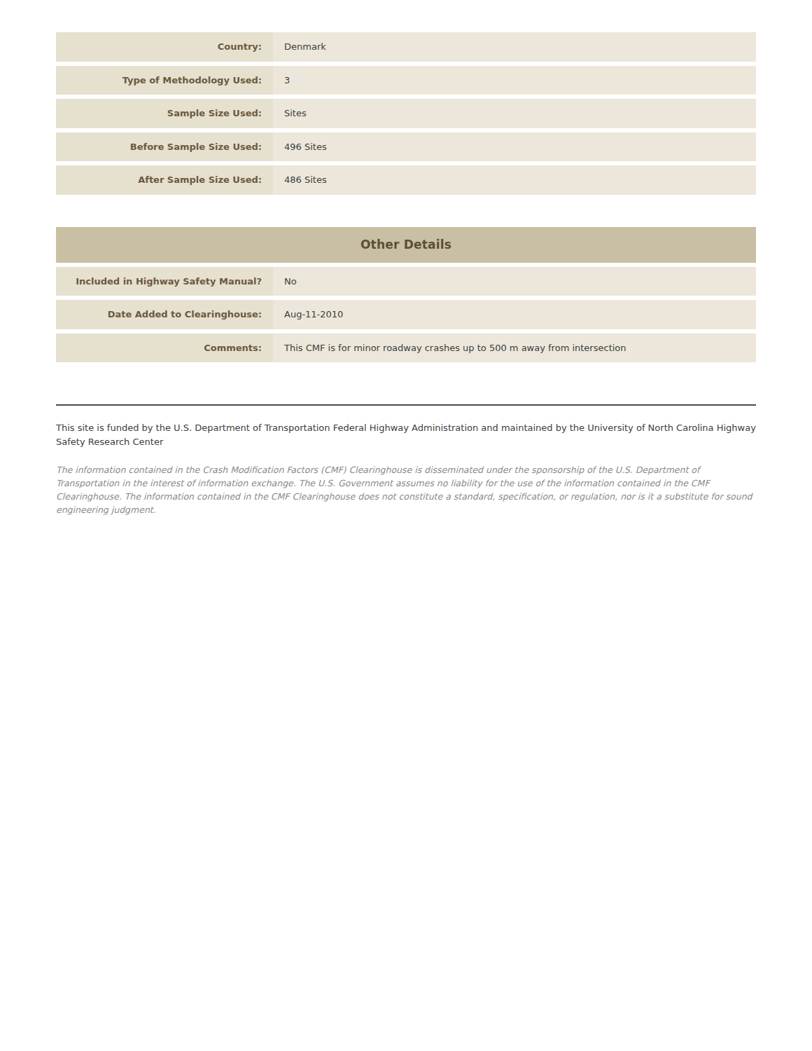| Country: | Denmark |
| Type of Methodology Used: | 3 |
| Sample Size Used: | Sites |
| Before Sample Size Used: | 496 Sites |
| After Sample Size Used: | 486 Sites |
| Other Details |
| --- |
| Included in Highway Safety Manual? | No |
| Date Added to Clearinghouse: | Aug-11-2010 |
| Comments: | This CMF is for minor roadway crashes up to 500 m away from intersection |
This site is funded by the U.S. Department of Transportation Federal Highway Administration and maintained by the University of North Carolina Highway Safety Research Center
The information contained in the Crash Modification Factors (CMF) Clearinghouse is disseminated under the sponsorship of the U.S. Department of Transportation in the interest of information exchange. The U.S. Government assumes no liability for the use of the information contained in the CMF Clearinghouse. The information contained in the CMF Clearinghouse does not constitute a standard, specification, or regulation, nor is it a substitute for sound engineering judgment.